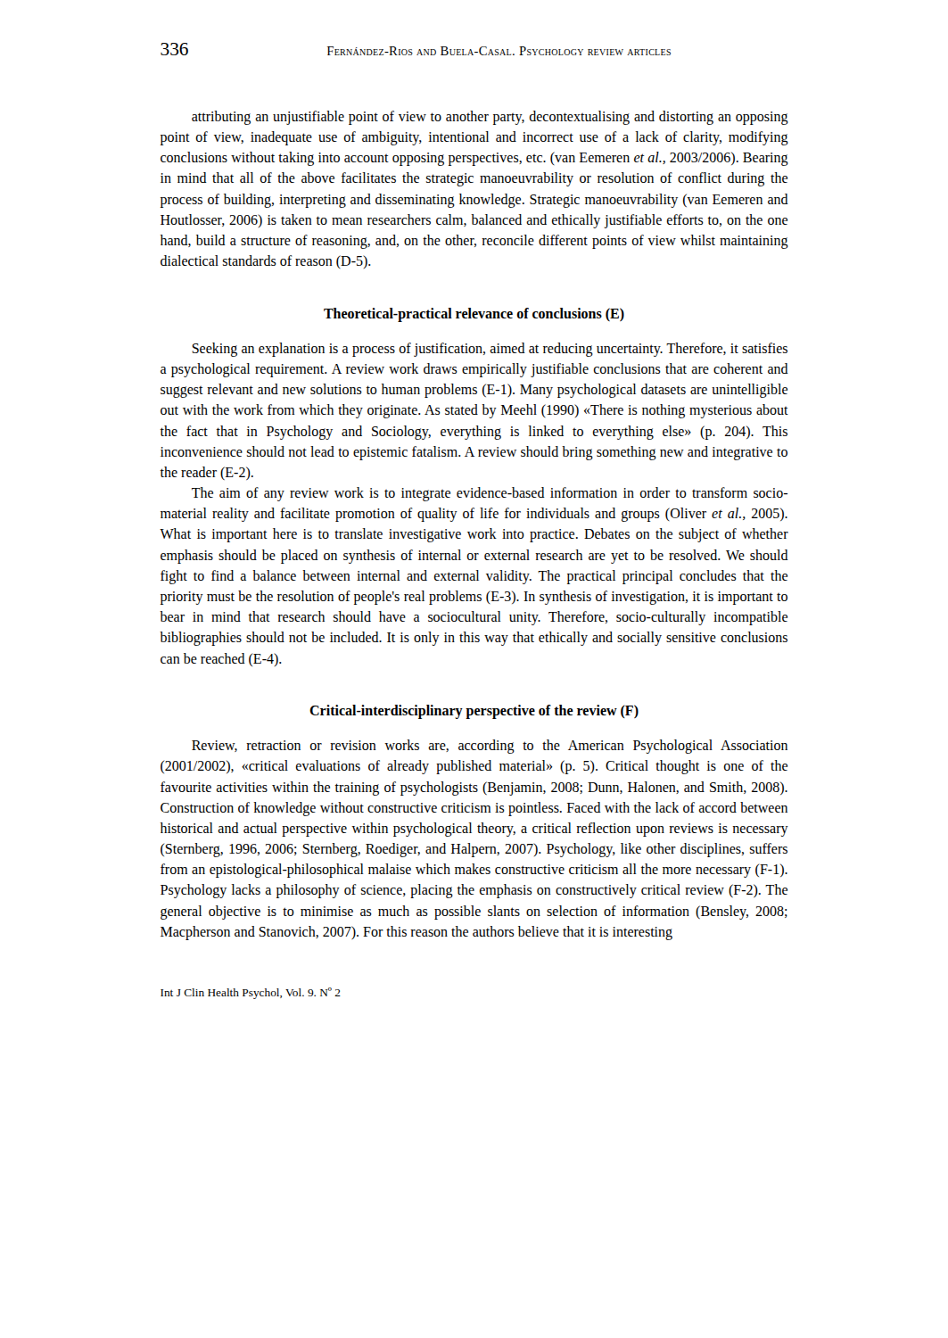336 Fernández-Rios and Buela-Casal. Psychology review articles
attributing an unjustifiable point of view to another party, decontextualising and distorting an opposing point of view, inadequate use of ambiguity, intentional and incorrect use of a lack of clarity, modifying conclusions without taking into account opposing perspectives, etc. (van Eemeren et al., 2003/2006). Bearing in mind that all of the above facilitates the strategic manoeuvrability or resolution of conflict during the process of building, interpreting and disseminating knowledge. Strategic manoeuvrability (van Eemeren and Houtlosser, 2006) is taken to mean researchers calm, balanced and ethically justifiable efforts to, on the one hand, build a structure of reasoning, and, on the other, reconcile different points of view whilst maintaining dialectical standards of reason (D-5).
Theoretical-practical relevance of conclusions (E)
Seeking an explanation is a process of justification, aimed at reducing uncertainty. Therefore, it satisfies a psychological requirement. A review work draws empirically justifiable conclusions that are coherent and suggest relevant and new solutions to human problems (E-1). Many psychological datasets are unintelligible out with the work from which they originate. As stated by Meehl (1990) «There is nothing mysterious about the fact that in Psychology and Sociology, everything is linked to everything else» (p. 204). This inconvenience should not lead to epistemic fatalism. A review should bring something new and integrative to the reader (E-2).
The aim of any review work is to integrate evidence-based information in order to transform socio-material reality and facilitate promotion of quality of life for individuals and groups (Oliver et al., 2005). What is important here is to translate investigative work into practice. Debates on the subject of whether emphasis should be placed on synthesis of internal or external research are yet to be resolved. We should fight to find a balance between internal and external validity. The practical principal concludes that the priority must be the resolution of people's real problems (E-3). In synthesis of investigation, it is important to bear in mind that research should have a sociocultural unity. Therefore, socio-culturally incompatible bibliographies should not be included. It is only in this way that ethically and socially sensitive conclusions can be reached (E-4).
Critical-interdisciplinary perspective of the review (F)
Review, retraction or revision works are, according to the American Psychological Association (2001/2002), «critical evaluations of already published material» (p. 5). Critical thought is one of the favourite activities within the training of psychologists (Benjamin, 2008; Dunn, Halonen, and Smith, 2008). Construction of knowledge without constructive criticism is pointless. Faced with the lack of accord between historical and actual perspective within psychological theory, a critical reflection upon reviews is necessary (Sternberg, 1996, 2006; Sternberg, Roediger, and Halpern, 2007). Psychology, like other disciplines, suffers from an epistological-philosophical malaise which makes constructive criticism all the more necessary (F-1). Psychology lacks a philosophy of science, placing the emphasis on constructively critical review (F-2). The general objective is to minimise as much as possible slants on selection of information (Bensley, 2008; Macpherson and Stanovich, 2007). For this reason the authors believe that it is interesting
Int J Clin Health Psychol, Vol. 9. Nº 2